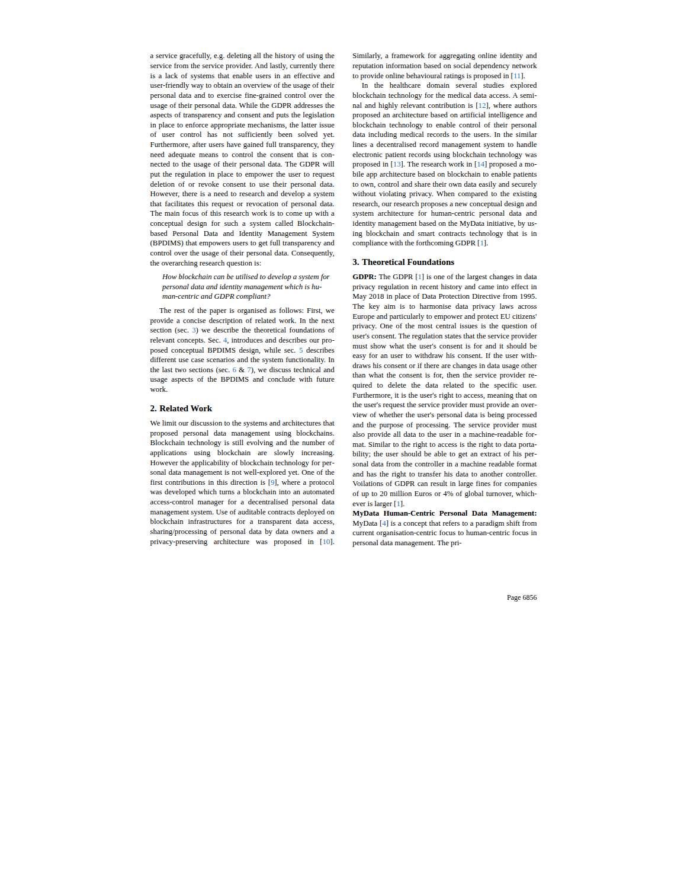a service gracefully, e.g. deleting all the history of using the service from the service provider. And lastly, currently there is a lack of systems that enable users in an effective and user-friendly way to obtain an overview of the usage of their personal data and to exercise fine-grained control over the usage of their personal data. While the GDPR addresses the aspects of transparency and consent and puts the legislation in place to enforce appropriate mechanisms, the latter issue of user control has not sufficiently been solved yet. Furthermore, after users have gained full transparency, they need adequate means to control the consent that is connected to the usage of their personal data. The GDPR will put the regulation in place to empower the user to request deletion of or revoke consent to use their personal data. However, there is a need to research and develop a system that facilitates this request or revocation of personal data. The main focus of this research work is to come up with a conceptual design for such a system called Blockchain-based Personal Data and Identity Management System (BPDIMS) that empowers users to get full transparency and control over the usage of their personal data. Consequently, the overarching research question is:
How blockchain can be utilised to develop a system for personal data and identity management which is human-centric and GDPR compliant?
The rest of the paper is organised as follows: First, we provide a concise description of related work. In the next section (sec. 3) we describe the theoretical foundations of relevant concepts. Sec. 4, introduces and describes our proposed conceptual BPDIMS design, while sec. 5 describes different use case scenarios and the system functionality. In the last two sections (sec. 6 & 7), we discuss technical and usage aspects of the BPDIMS and conclude with future work.
2. Related Work
We limit our discussion to the systems and architectures that proposed personal data management using blockchains. Blockchain technology is still evolving and the number of applications using blockchain are slowly increasing. However the applicability of blockchain technology for personal data management is not well-explored yet. One of the first contributions in this direction is [9], where a protocol was developed which turns a blockchain into an automated access-control manager for a decentralised personal data management system. Use of auditable contracts deployed on blockchain infrastructures for a transparent data access, sharing/processing of personal data by data owners and a privacy-preserving architecture was proposed in [10]. Similarly, a framework for aggregating online identity and reputation information based on social dependency network to provide online behavioural ratings is proposed in [11].
In the healthcare domain several studies explored blockchain technology for the medical data access. A seminal and highly relevant contribution is [12], where authors proposed an architecture based on artificial intelligence and blockchain technology to enable control of their personal data including medical records to the users. In the similar lines a decentralised record management system to handle electronic patient records using blockchain technology was proposed in [13]. The research work in [14] proposed a mobile app architecture based on blockchain to enable patients to own, control and share their own data easily and securely without violating privacy. When compared to the existing research, our research proposes a new conceptual design and system architecture for human-centric personal data and identity management based on the MyData initiative, by using blockchain and smart contracts technology that is in compliance with the forthcoming GDPR [1].
3. Theoretical Foundations
GDPR: The GDPR [1] is one of the largest changes in data privacy regulation in recent history and came into effect in May 2018 in place of Data Protection Directive from 1995. The key aim is to harmonise data privacy laws across Europe and particularly to empower and protect EU citizens' privacy. One of the most central issues is the question of user's consent. The regulation states that the service provider must show what the user's consent is for and it should be easy for an user to withdraw his consent. If the user withdraws his consent or if there are changes in data usage other than what the consent is for, then the service provider required to delete the data related to the specific user. Furthermore, it is the user's right to access, meaning that on the user's request the service provider must provide an overview of whether the user's personal data is being processed and the purpose of processing. The service provider must also provide all data to the user in a machine-readable format. Similar to the right to access is the right to data portability; the user should be able to get an extract of his personal data from the controller in a machine readable format and has the right to transfer his data to another controller. Voilations of GDPR can result in large fines for companies of up to 20 million Euros or 4% of global turnover, whichever is larger [1].
MyData Human-Centric Personal Data Management: MyData [4] is a concept that refers to a paradigm shift from current organisation-centric focus to human-centric focus in personal data management. The pri-
Page 6856